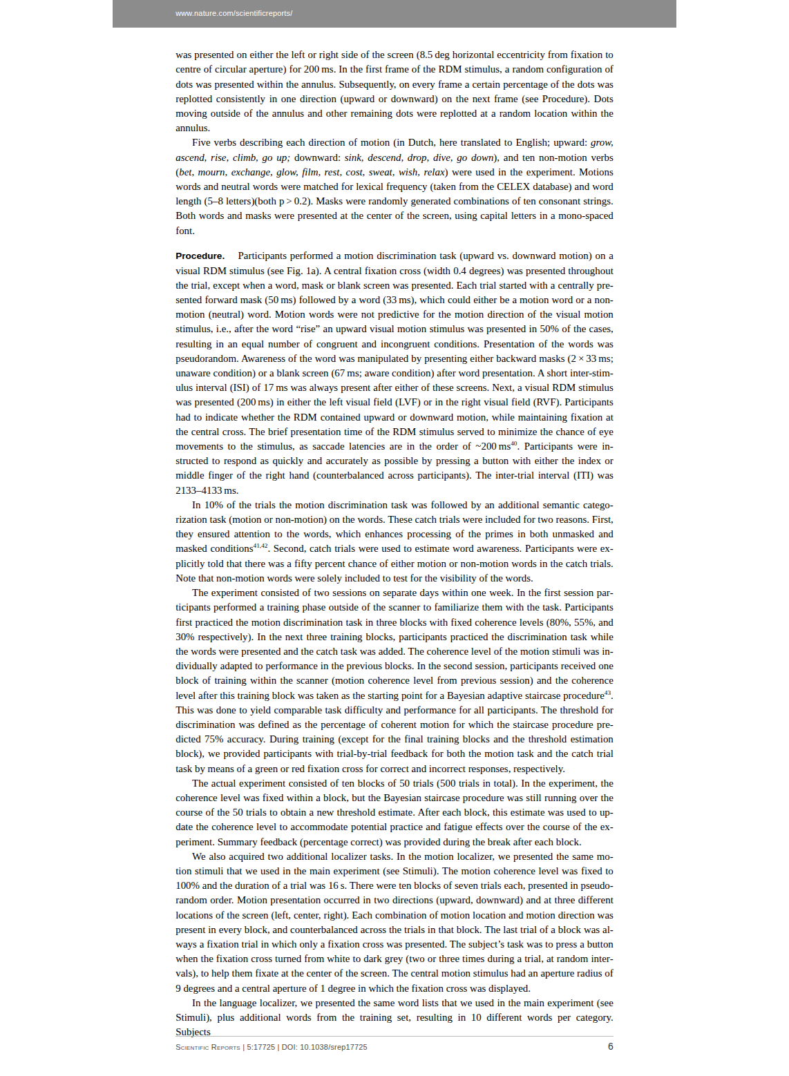www.nature.com/scientificreports/
was presented on either the left or right side of the screen (8.5 deg horizontal eccentricity from fixation to centre of circular aperture) for 200 ms. In the first frame of the RDM stimulus, a random configuration of dots was presented within the annulus. Subsequently, on every frame a certain percentage of the dots was replotted consistently in one direction (upward or downward) on the next frame (see Procedure). Dots moving outside of the annulus and other remaining dots were replotted at a random location within the annulus.
Five verbs describing each direction of motion (in Dutch, here translated to English; upward: grow, ascend, rise, climb, go up; downward: sink, descend, drop, dive, go down), and ten non-motion verbs (bet, mourn, exchange, glow, film, rest, cost, sweat, wish, relax) were used in the experiment. Motions words and neutral words were matched for lexical frequency (taken from the CELEX database) and word length (5–8 letters)(both p > 0.2). Masks were randomly generated combinations of ten consonant strings. Both words and masks were presented at the center of the screen, using capital letters in a mono-spaced font.
Procedure. Participants performed a motion discrimination task (upward vs. downward motion) on a visual RDM stimulus (see Fig. 1a). A central fixation cross (width 0.4 degrees) was presented throughout the trial, except when a word, mask or blank screen was presented. Each trial started with a centrally presented forward mask (50 ms) followed by a word (33 ms), which could either be a motion word or a non-motion (neutral) word. Motion words were not predictive for the motion direction of the visual motion stimulus, i.e., after the word “rise” an upward visual motion stimulus was presented in 50% of the cases, resulting in an equal number of congruent and incongruent conditions. Presentation of the words was pseudorandom. Awareness of the word was manipulated by presenting either backward masks (2 × 33 ms; unaware condition) or a blank screen (67 ms; aware condition) after word presentation. A short inter-stimulus interval (ISI) of 17 ms was always present after either of these screens. Next, a visual RDM stimulus was presented (200 ms) in either the left visual field (LVF) or in the right visual field (RVF). Participants had to indicate whether the RDM contained upward or downward motion, while maintaining fixation at the central cross. The brief presentation time of the RDM stimulus served to minimize the chance of eye movements to the stimulus, as saccade latencies are in the order of ~200 ms40. Participants were instructed to respond as quickly and accurately as possible by pressing a button with either the index or middle finger of the right hand (counterbalanced across participants). The inter-trial interval (ITI) was 2133–4133 ms.
In 10% of the trials the motion discrimination task was followed by an additional semantic categorization task (motion or non-motion) on the words. These catch trials were included for two reasons. First, they ensured attention to the words, which enhances processing of the primes in both unmasked and masked conditions41,42. Second, catch trials were used to estimate word awareness. Participants were explicitly told that there was a fifty percent chance of either motion or non-motion words in the catch trials. Note that non-motion words were solely included to test for the visibility of the words.
The experiment consisted of two sessions on separate days within one week. In the first session participants performed a training phase outside of the scanner to familiarize them with the task. Participants first practiced the motion discrimination task in three blocks with fixed coherence levels (80%, 55%, and 30% respectively). In the next three training blocks, participants practiced the discrimination task while the words were presented and the catch task was added. The coherence level of the motion stimuli was individually adapted to performance in the previous blocks. In the second session, participants received one block of training within the scanner (motion coherence level from previous session) and the coherence level after this training block was taken as the starting point for a Bayesian adaptive staircase procedure43. This was done to yield comparable task difficulty and performance for all participants. The threshold for discrimination was defined as the percentage of coherent motion for which the staircase procedure predicted 75% accuracy. During training (except for the final training blocks and the threshold estimation block), we provided participants with trial-by-trial feedback for both the motion task and the catch trial task by means of a green or red fixation cross for correct and incorrect responses, respectively.
The actual experiment consisted of ten blocks of 50 trials (500 trials in total). In the experiment, the coherence level was fixed within a block, but the Bayesian staircase procedure was still running over the course of the 50 trials to obtain a new threshold estimate. After each block, this estimate was used to update the coherence level to accommodate potential practice and fatigue effects over the course of the experiment. Summary feedback (percentage correct) was provided during the break after each block.
We also acquired two additional localizer tasks. In the motion localizer, we presented the same motion stimuli that we used in the main experiment (see Stimuli). The motion coherence level was fixed to 100% and the duration of a trial was 16 s. There were ten blocks of seven trials each, presented in pseudorandom order. Motion presentation occurred in two directions (upward, downward) and at three different locations of the screen (left, center, right). Each combination of motion location and motion direction was present in every block, and counterbalanced across the trials in that block. The last trial of a block was always a fixation trial in which only a fixation cross was presented. The subject’s task was to press a button when the fixation cross turned from white to dark grey (two or three times during a trial, at random intervals), to help them fixate at the center of the screen. The central motion stimulus had an aperture radius of 9 degrees and a central aperture of 1 degree in which the fixation cross was displayed.
In the language localizer, we presented the same word lists that we used in the main experiment (see Stimuli), plus additional words from the training set, resulting in 10 different words per category. Subjects
Scientific Reports | 5:17725 | DOI: 10.1038/srep17725
6